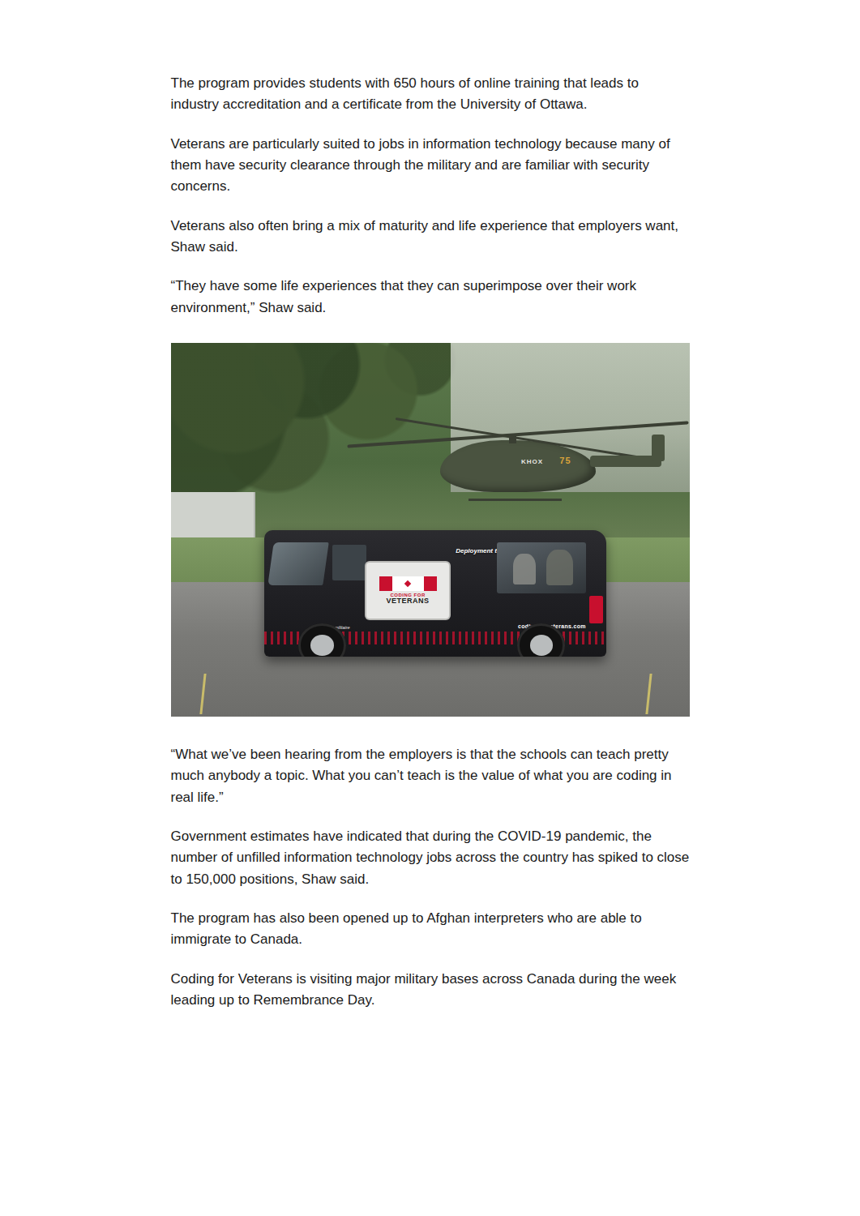The program provides students with 650 hours of online training that leads to industry accreditation and a certificate from the University of Ottawa.
Veterans are particularly suited to jobs in information technology because many of them have security clearance through the military and are familiar with security concerns.
Veterans also often bring a mix of maturity and life experience that employers want, Shaw said.
“They have some life experiences that they can superimpose over their work environment,” Shaw said.
KHOX 75
Deployment to Employment!
CODING FOR VETERANS
codingforveterans.com de l’emploi militaire
à l’emploi civil
“What we’ve been hearing from the employers is that the schools can teach pretty much anybody a topic. What you can’t teach is the value of what you are coding in real life.”
Government estimates have indicated that during the COVID-19 pandemic, the number of unfilled information technology jobs across the country has spiked to close to 150,000 positions, Shaw said.
The program has also been opened up to Afghan interpreters who are able to immigrate to Canada.
Coding for Veterans is visiting major military bases across Canada during the week leading up to Remembrance Day.